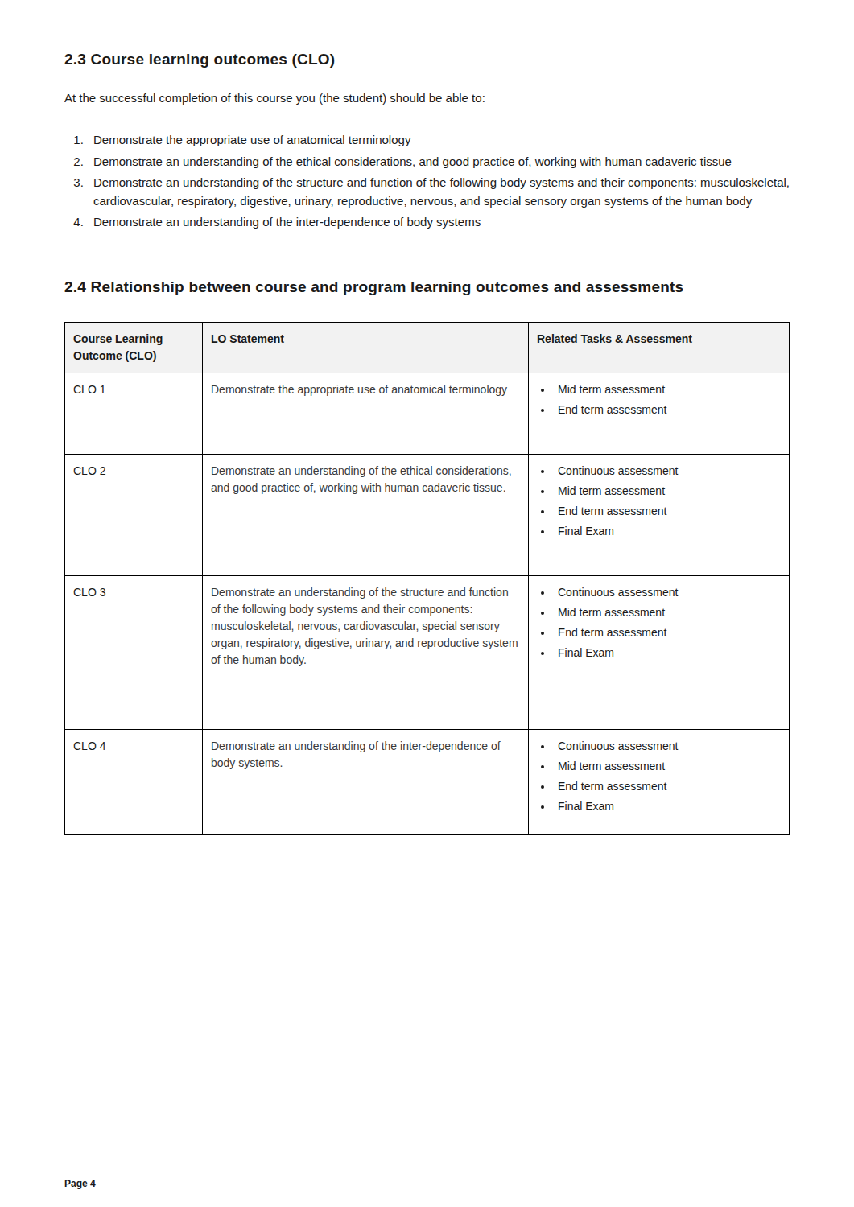2.3 Course learning outcomes (CLO)
At the successful completion of this course you (the student) should be able to:
Demonstrate the appropriate use of anatomical terminology
Demonstrate an understanding of the ethical considerations, and good practice of, working with human cadaveric tissue
Demonstrate an understanding of the structure and function of the following body systems and their components: musculoskeletal, cardiovascular, respiratory, digestive, urinary, reproductive, nervous, and special sensory organ systems of the human body
Demonstrate an understanding of the inter-dependence of body systems
2.4 Relationship between course and program learning outcomes and assessments
| Course Learning Outcome (CLO) | LO Statement | Related Tasks & Assessment |
| --- | --- | --- |
| CLO 1 | Demonstrate the appropriate use of anatomical terminology | Mid term assessment End term assessment |
| CLO 2 | Demonstrate an understanding of the ethical considerations, and good practice of, working with human cadaveric tissue. | Continuous assessment Mid term assessment End term assessment Final Exam |
| CLO 3 | Demonstrate an understanding of the structure and function of the following body systems and their components: musculoskeletal, nervous, cardiovascular, special sensory organ, respiratory, digestive, urinary, and reproductive system of the human body. | Continuous assessment Mid term assessment End term assessment Final Exam |
| CLO 4 | Demonstrate an understanding of the inter-dependence of body systems. | Continuous assessment Mid term assessment End term assessment Final Exam |
Page 4